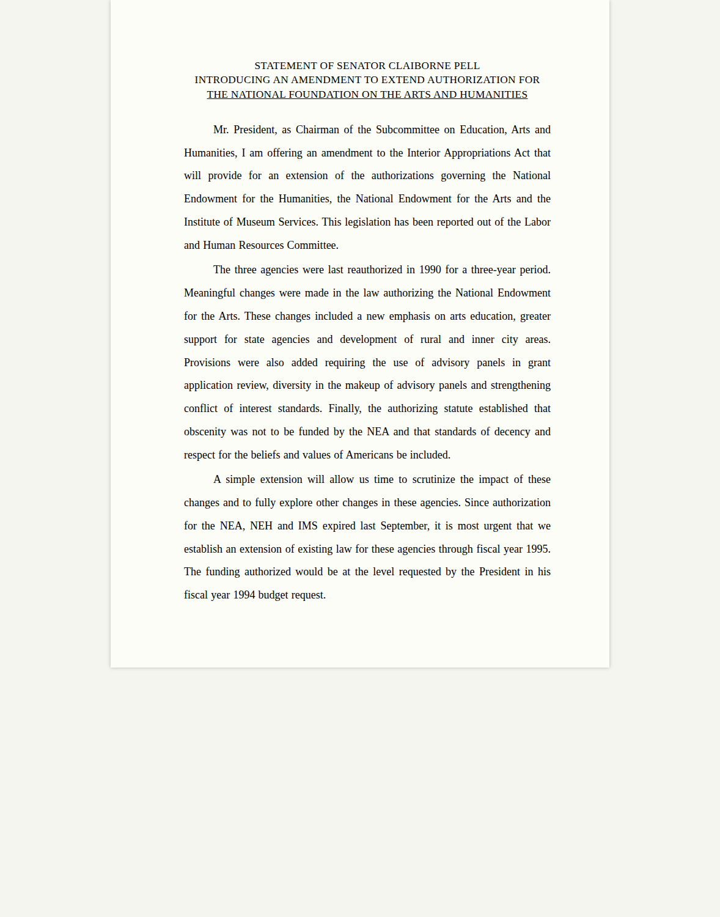STATEMENT OF SENATOR CLAIBORNE PELL INTRODUCING AN AMENDMENT TO EXTEND AUTHORIZATION FOR THE NATIONAL FOUNDATION ON THE ARTS AND HUMANITIES
Mr. President, as Chairman of the Subcommittee on Education, Arts and Humanities, I am offering an amendment to the Interior Appropriations Act that will provide for an extension of the authorizations governing the National Endowment for the Humanities, the National Endowment for the Arts and the Institute of Museum Services. This legislation has been reported out of the Labor and Human Resources Committee.
The three agencies were last reauthorized in 1990 for a three-year period. Meaningful changes were made in the law authorizing the National Endowment for the Arts. These changes included a new emphasis on arts education, greater support for state agencies and development of rural and inner city areas. Provisions were also added requiring the use of advisory panels in grant application review, diversity in the makeup of advisory panels and strengthening conflict of interest standards. Finally, the authorizing statute established that obscenity was not to be funded by the NEA and that standards of decency and respect for the beliefs and values of Americans be included.
A simple extension will allow us time to scrutinize the impact of these changes and to fully explore other changes in these agencies. Since authorization for the NEA, NEH and IMS expired last September, it is most urgent that we establish an extension of existing law for these agencies through fiscal year 1995. The funding authorized would be at the level requested by the President in his fiscal year 1994 budget request.